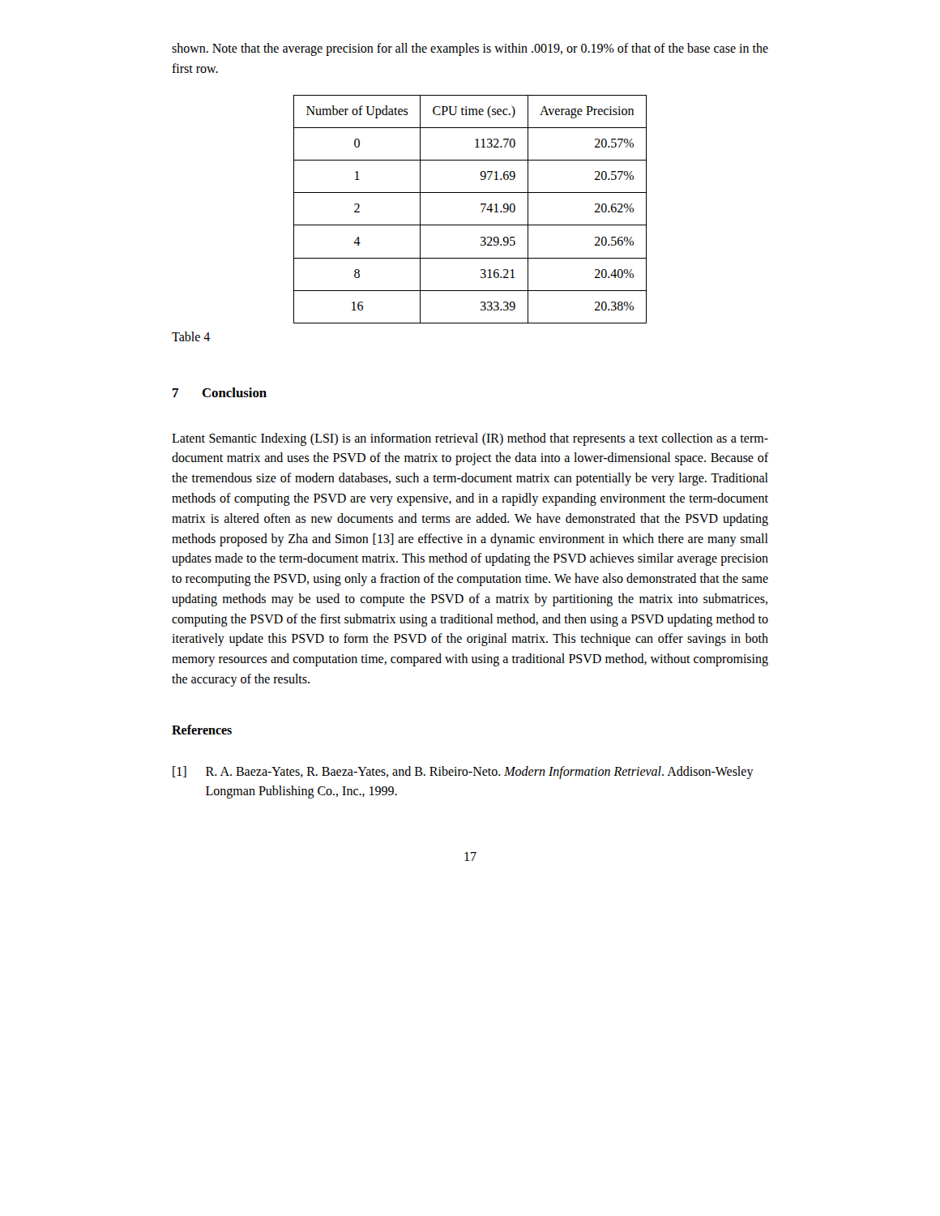shown. Note that the average precision for all the examples is within .0019, or 0.19% of that of the base case in the first row.
| Number of Updates | CPU time (sec.) | Average Precision |
| --- | --- | --- |
| 0 | 1132.70 | 20.57% |
| 1 | 971.69 | 20.57% |
| 2 | 741.90 | 20.62% |
| 4 | 329.95 | 20.56% |
| 8 | 316.21 | 20.40% |
| 16 | 333.39 | 20.38% |
Table 4
7 Conclusion
Latent Semantic Indexing (LSI) is an information retrieval (IR) method that represents a text collection as a term-document matrix and uses the PSVD of the matrix to project the data into a lower-dimensional space. Because of the tremendous size of modern databases, such a term-document matrix can potentially be very large. Traditional methods of computing the PSVD are very expensive, and in a rapidly expanding environment the term-document matrix is altered often as new documents and terms are added. We have demonstrated that the PSVD updating methods proposed by Zha and Simon [13] are effective in a dynamic environment in which there are many small updates made to the term-document matrix. This method of updating the PSVD achieves similar average precision to recomputing the PSVD, using only a fraction of the computation time. We have also demonstrated that the same updating methods may be used to compute the PSVD of a matrix by partitioning the matrix into submatrices, computing the PSVD of the first submatrix using a traditional method, and then using a PSVD updating method to iteratively update this PSVD to form the PSVD of the original matrix. This technique can offer savings in both memory resources and computation time, compared with using a traditional PSVD method, without compromising the accuracy of the results.
References
[1] R. A. Baeza-Yates, R. Baeza-Yates, and B. Ribeiro-Neto. Modern Information Retrieval. Addison-Wesley Longman Publishing Co., Inc., 1999.
17